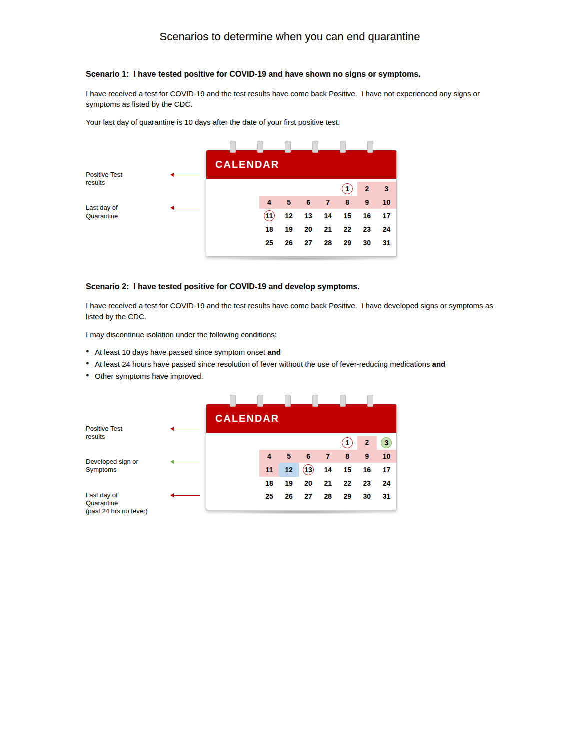Scenarios to determine when you can end quarantine
Scenario 1: I have tested positive for COVID-19 and have shown no signs or symptoms.
I have received a test for COVID-19 and the test results have come back Positive. I have not experienced any signs or symptoms as listed by the CDC.
Your last day of quarantine is 10 days after the date of your first positive test.
Positive Test
results
Last day of
Quarantine
CALENDAR
| | | | | 1 | 2 | 3 |
| 4 | 5 | 6 | 7 | 8 | 9 | 10 |
| 11 | 12 | 13 | 14 | 15 | 16 | 17 |
| 18 | 19 | 20 | 21 | 22 | 23 | 24 |
| 25 | 26 | 27 | 28 | 29 | 30 | 31 |
Scenario 2: I have tested positive for COVID-19 and develop symptoms.
I have received a test for COVID-19 and the test results have come back Positive. I have developed signs or symptoms as listed by the CDC.
I may discontinue isolation under the following conditions:
At least 10 days have passed since symptom onset and
At least 24 hours have passed since resolution of fever without the use of fever-reducing medications and
Other symptoms have improved.
Positive Test
results
Developed sign or
Symptoms
Last day of
Quarantine
(past 24 hrs no fever)
CALENDAR
| | | | | 1 | 2 | 3 |
| 4 | 5 | 6 | 7 | 8 | 9 | 10 |
| 11 | 12 | 13 | 14 | 15 | 16 | 17 |
| 18 | 19 | 20 | 21 | 22 | 23 | 24 |
| 25 | 26 | 27 | 28 | 29 | 30 | 31 |